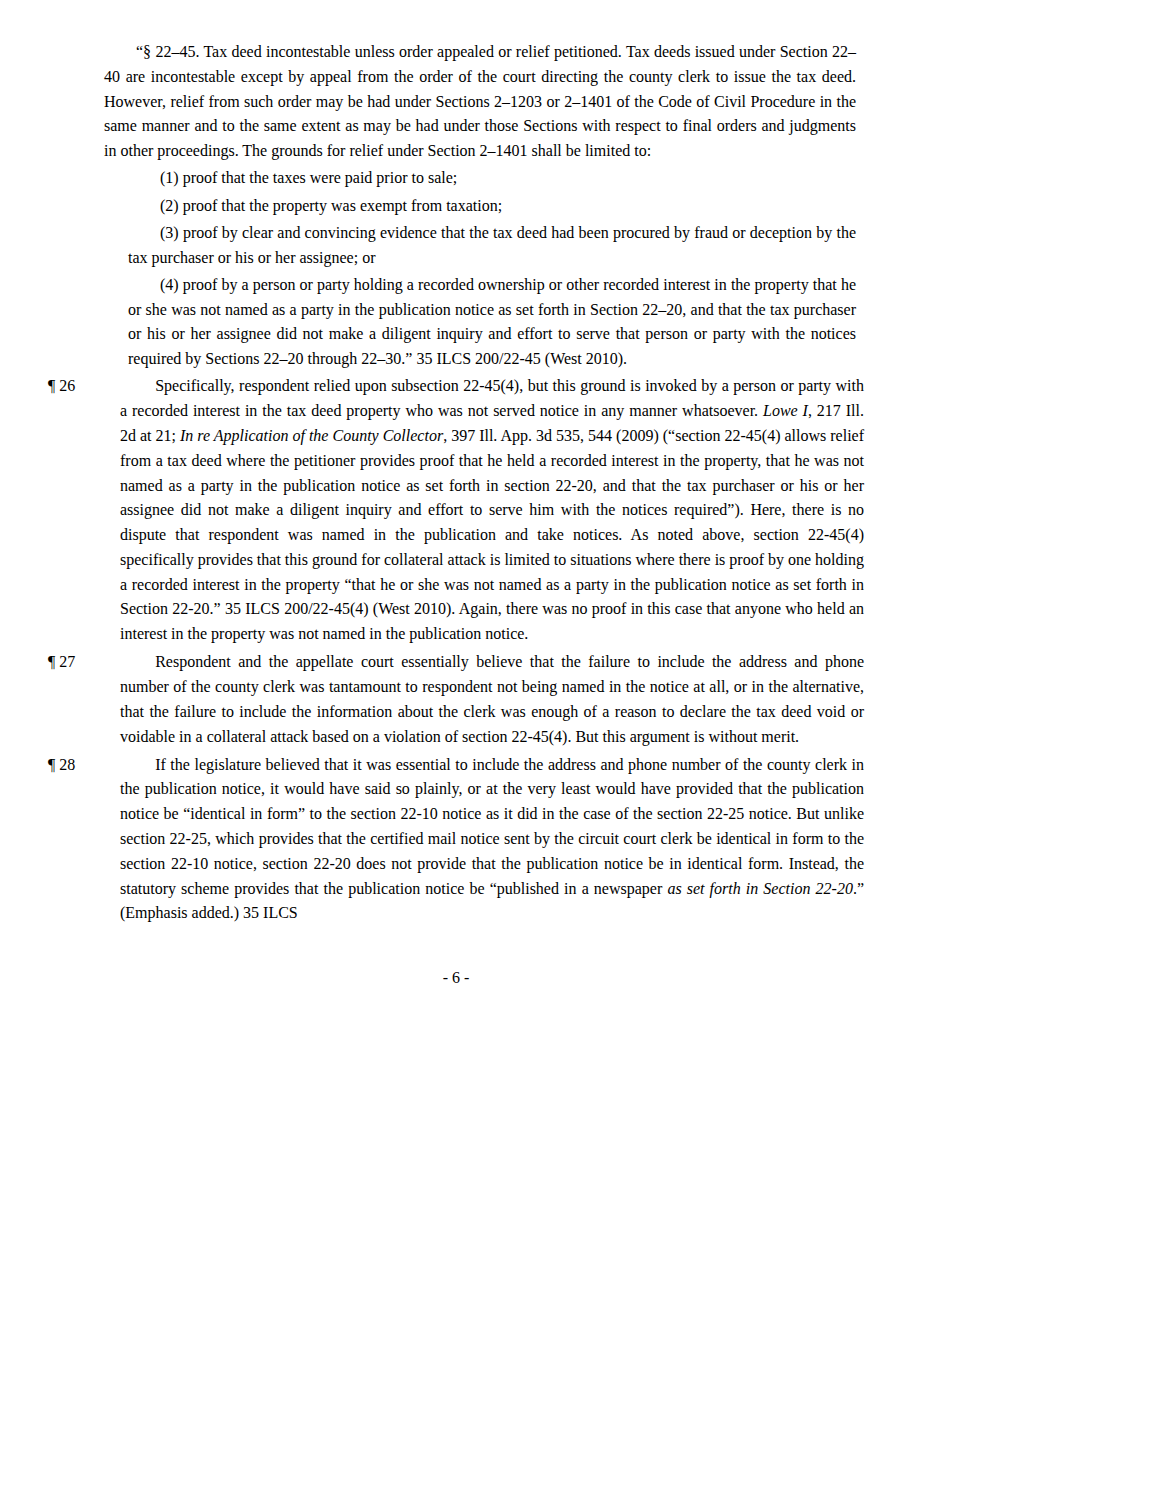“§ 22–45. Tax deed incontestable unless order appealed or relief petitioned. Tax deeds issued under Section 22–40 are incontestable except by appeal from the order of the court directing the county clerk to issue the tax deed. However, relief from such order may be had under Sections 2–1203 or 2–1401 of the Code of Civil Procedure in the same manner and to the same extent as may be had under those Sections with respect to final orders and judgments in other proceedings. The grounds for relief under Section 2–1401 shall be limited to:
(1) proof that the taxes were paid prior to sale;
(2) proof that the property was exempt from taxation;
(3) proof by clear and convincing evidence that the tax deed had been procured by fraud or deception by the tax purchaser or his or her assignee; or
(4) proof by a person or party holding a recorded ownership or other recorded interest in the property that he or she was not named as a party in the publication notice as set forth in Section 22–20, and that the tax purchaser or his or her assignee did not make a diligent inquiry and effort to serve that person or party with the notices required by Sections 22–20 through 22–30.” 35 ILCS 200/22-45 (West 2010).
¶ 26 Specifically, respondent relied upon subsection 22-45(4), but this ground is invoked by a person or party with a recorded interest in the tax deed property who was not served notice in any manner whatsoever. Lowe I, 217 Ill. 2d at 21; In re Application of the County Collector, 397 Ill. App. 3d 535, 544 (2009) (“section 22-45(4) allows relief from a tax deed where the petitioner provides proof that he held a recorded interest in the property, that he was not named as a party in the publication notice as set forth in section 22-20, and that the tax purchaser or his or her assignee did not make a diligent inquiry and effort to serve him with the notices required”). Here, there is no dispute that respondent was named in the publication and take notices. As noted above, section 22-45(4) specifically provides that this ground for collateral attack is limited to situations where there is proof by one holding a recorded interest in the property “that he or she was not named as a party in the publication notice as set forth in Section 22-20.” 35 ILCS 200/22-45(4) (West 2010). Again, there was no proof in this case that anyone who held an interest in the property was not named in the publication notice.
¶ 27 Respondent and the appellate court essentially believe that the failure to include the address and phone number of the county clerk was tantamount to respondent not being named in the notice at all, or in the alternative, that the failure to include the information about the clerk was enough of a reason to declare the tax deed void or voidable in a collateral attack based on a violation of section 22-45(4). But this argument is without merit.
¶ 28 If the legislature believed that it was essential to include the address and phone number of the county clerk in the publication notice, it would have said so plainly, or at the very least would have provided that the publication notice be “identical in form” to the section 22-10 notice as it did in the case of the section 22-25 notice. But unlike section 22-25, which provides that the certified mail notice sent by the circuit court clerk be identical in form to the section 22-10 notice, section 22-20 does not provide that the publication notice be in identical form. Instead, the statutory scheme provides that the publication notice be “published in a newspaper as set forth in Section 22-20.” (Emphasis added.) 35 ILCS
- 6 -